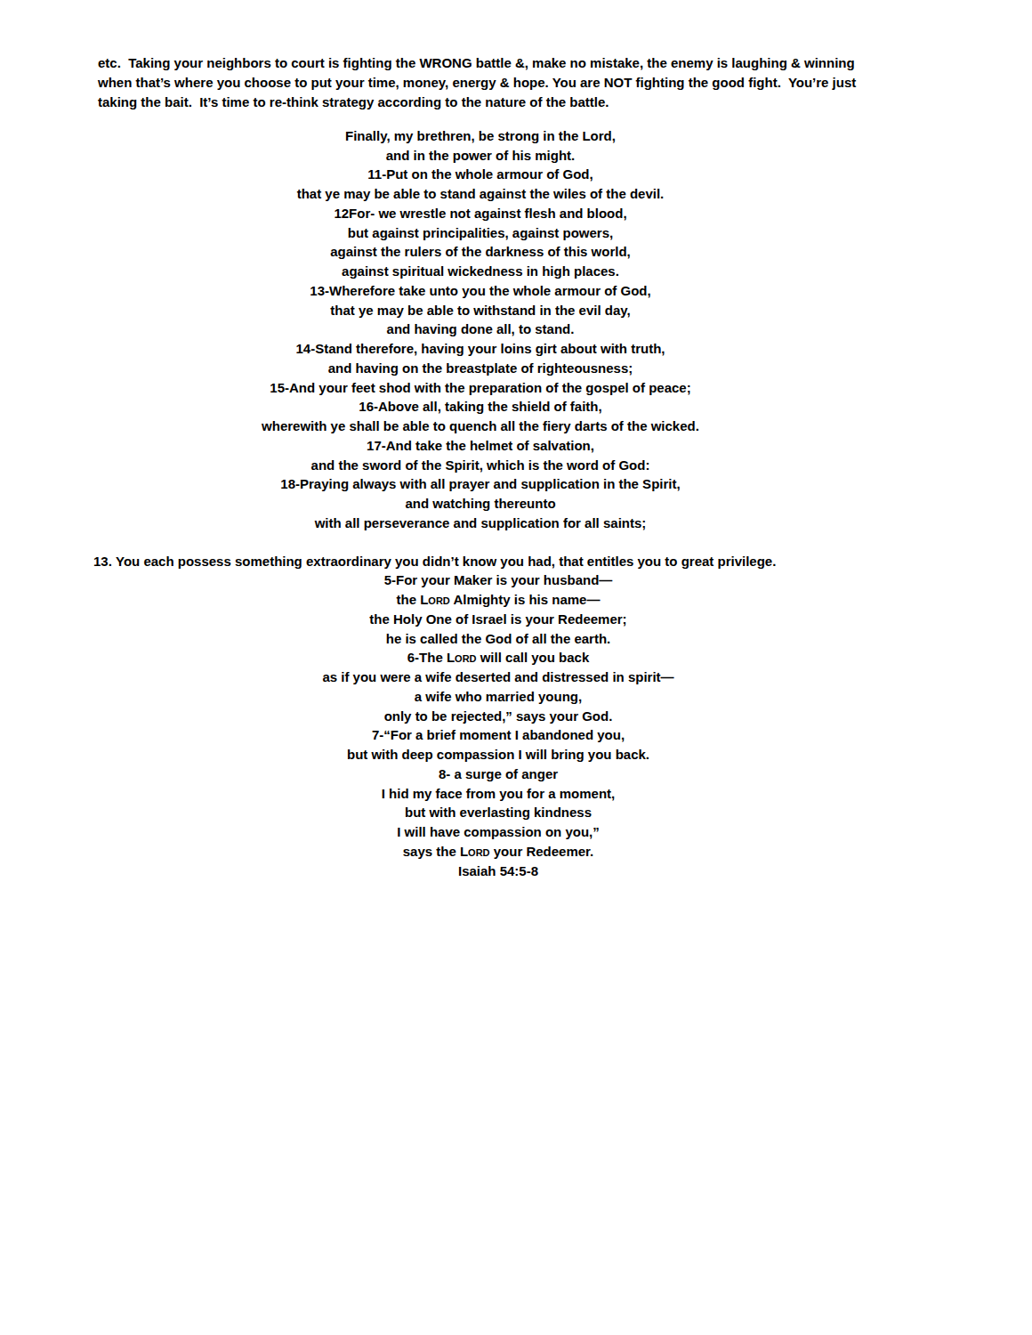etc. Taking your neighbors to court is fighting the WRONG battle &, make no mistake, the enemy is laughing & winning when that’s where you choose to put your time, money, energy & hope. You are NOT fighting the good fight. You’re just taking the bait. It’s time to re-think strategy according to the nature of the battle.
Finally, my brethren, be strong in the Lord,
and in the power of his might.
11-Put on the whole armour of God,
that ye may be able to stand against the wiles of the devil.
12For- we wrestle not against flesh and blood,
but against principalities, against powers,
against the rulers of the darkness of this world,
against spiritual wickedness in high places.
13-Wherefore take unto you the whole armour of God,
that ye may be able to withstand in the evil day,
and having done all, to stand.
14-Stand therefore, having your loins girt about with truth,
and having on the breastplate of righteousness;
15-And your feet shod with the preparation of the gospel of peace;
16-Above all, taking the shield of faith,
wherewith ye shall be able to quench all the fiery darts of the wicked.
17-And take the helmet of salvation,
and the sword of the Spirit, which is the word of God:
18-Praying always with all prayer and supplication in the Spirit,
and watching thereunto
with all perseverance and supplication for all saints;
You each possess something extraordinary you didn’t know you had, that entitles you to great privilege.
5-For your Maker is your husband—
the Lord Almighty is his name—
the Holy One of Israel is your Redeemer;
he is called the God of all the earth.
6-The Lord will call you back
as if you were a wife deserted and distressed in spirit—
a wife who married young,
only to be rejected,” says your God.
7-“For a brief moment I abandoned you,
but with deep compassion I will bring you back.
8- a surge of anger
I hid my face from you for a moment,
but with everlasting kindness
I will have compassion on you,”
says the Lord your Redeemer.
Isaiah 54:5-8